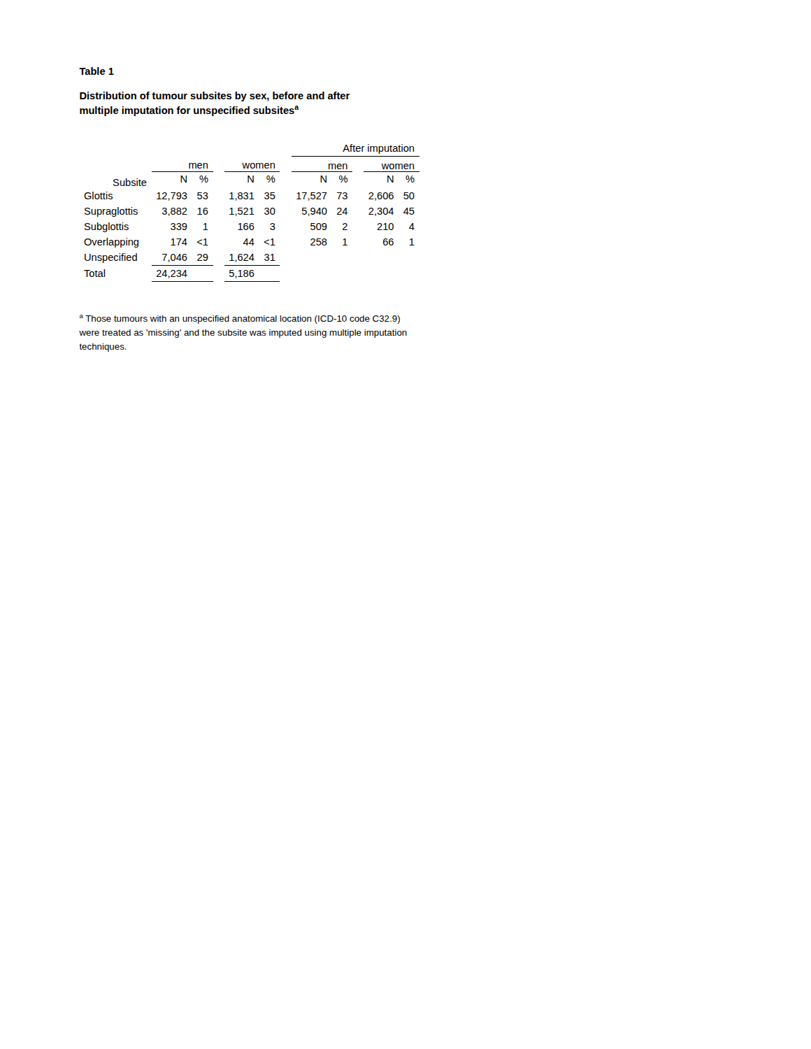Table 1
Distribution of tumour subsites by sex, before and after multiple imputation for unspecified subsitesa
| | | | | | | | After imputation |
| --- | --- | --- | --- | --- | --- | --- | --- |
| Subsite | men | | women | | men | | women |
| N | % | | N | % | | N | % | | N | % |
| Glottis | 12,793 | 53 | | 1,831 | 35 | | 17,527 | 73 | | 2,606 | 50 |
| Supraglottis | 3,882 | 16 | | 1,521 | 30 | | 5,940 | 24 | | 2,304 | 45 |
| Subglottis | 339 | 1 | | 166 | 3 | | 509 | 2 | | 210 | 4 |
| Overlapping | 174 | <1 | | 44 | <1 | | 258 | 1 | | 66 | 1 |
| Unspecified | 7,046 | 29 | | 1,624 | 31 | | | | | | |
| Total | 24,234 | | | 5,186 | | | | | | | |
a Those tumours with an unspecified anatomical location (ICD-10 code C32.9) were treated as 'missing' and the subsite was imputed using multiple imputation techniques.